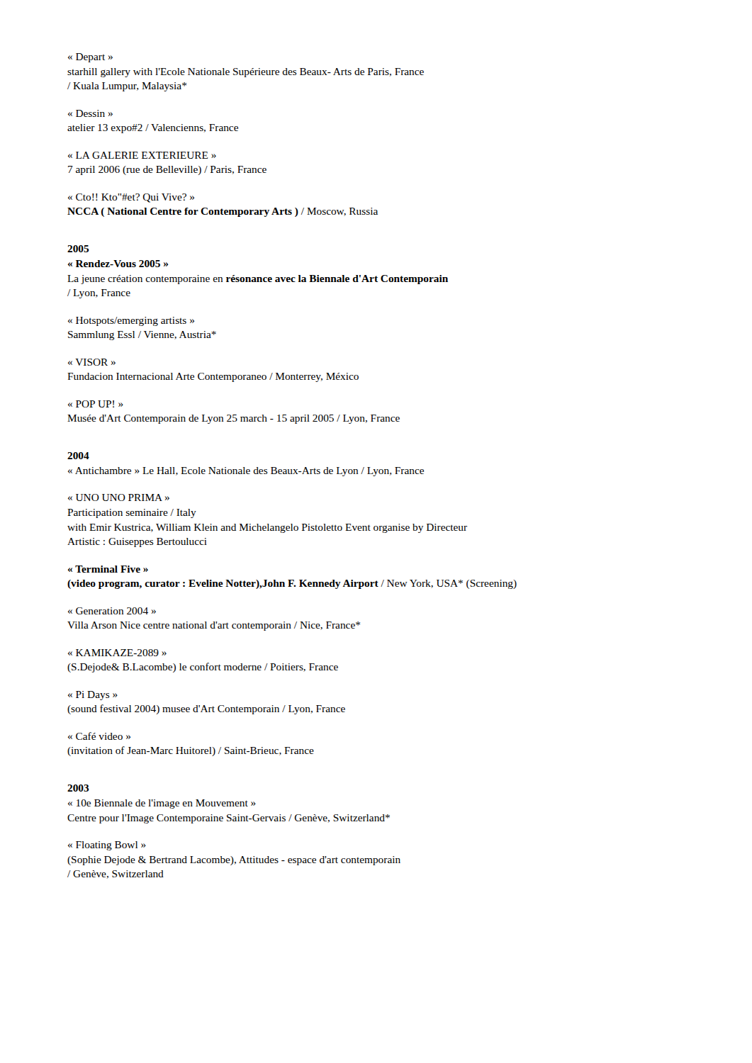« Depart »
starhill gallery with l'Ecole Nationale Supérieure des Beaux- Arts de Paris, France
/ Kuala Lumpur, Malaysia*
« Dessin »
atelier 13 expo#2 / Valencienns, France
« LA GALERIE EXTERIEURE »
7 april 2006 (rue de Belleville) / Paris, France
« Cto!! Kto"#et? Qui Vive? »
NCCA ( National Centre for Contemporary Arts ) / Moscow, Russia
2005
« Rendez-Vous 2005 »
La jeune création contemporaine en résonance avec la Biennale d'Art Contemporain
/ Lyon, France
« Hotspots/emerging artists »
Sammlung Essl / Vienne, Austria*
« VISOR »
Fundacion Internacional Arte Contemporaneo / Monterrey, México
« POP UP! »
Musée d'Art Contemporain de Lyon 25 march - 15 april 2005 / Lyon, France
2004
« Antichambre » Le Hall, Ecole Nationale des Beaux-Arts de Lyon / Lyon, France
« UNO UNO PRIMA »
Participation seminaire / Italy
with Emir Kustrica, William Klein and Michelangelo Pistoletto Event organise by Directeur
Artistic : Guiseppes Bertoulucci
« Terminal Five »
(video program, curator : Eveline Notter),John F. Kennedy Airport / New York, USA* (Screening)
« Generation 2004 »
Villa Arson Nice centre national d'art contemporain / Nice, France*
« KAMIKAZE-2089 »
(S.Dejode& B.Lacombe) le confort moderne / Poitiers, France
« Pi Days »
(sound festival 2004) musee d'Art Contemporain / Lyon, France
« Café video »
(invitation of Jean-Marc Huitorel) / Saint-Brieuc, France
2003
« 10e Biennale de l'image en Mouvement »
Centre pour l'Image Contemporaine Saint-Gervais / Genève, Switzerland*
« Floating Bowl »
(Sophie Dejode & Bertrand Lacombe), Attitudes - espace d'art contemporain
/ Genève, Switzerland